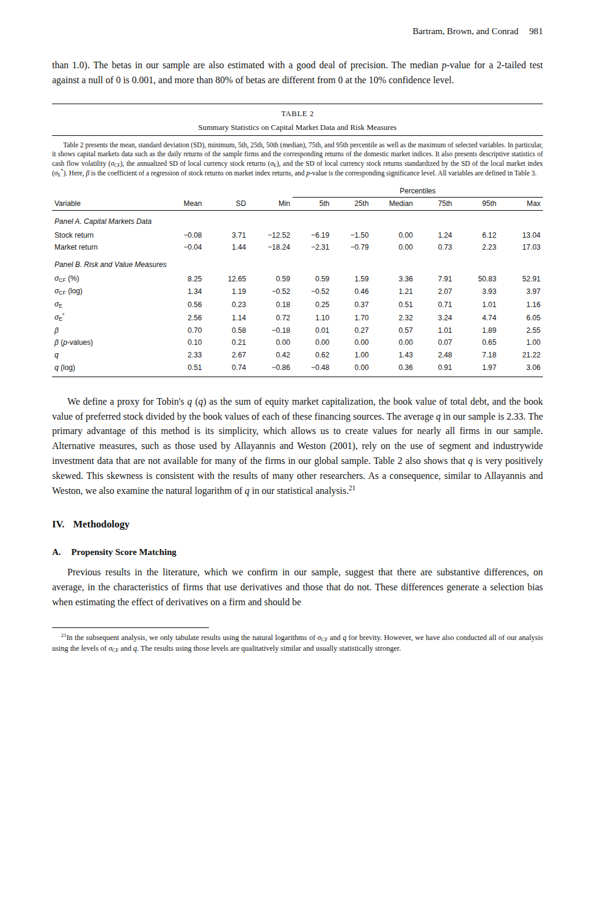Bartram, Brown, and Conrad 981
than 1.0). The betas in our sample are also estimated with a good deal of precision. The median p-value for a 2-tailed test against a null of 0 is 0.001, and more than 80% of betas are different from 0 at the 10% confidence level.
TABLE 2 Summary Statistics on Capital Market Data and Risk Measures
Table 2 presents the mean, standard deviation (SD), minimum, 5th, 25th, 50th (median), 75th, and 95th percentile as well as the maximum of selected variables. In particular, it shows capital markets data such as the daily returns of the sample firms and the corresponding returns of the domestic market indices. It also presents descriptive statistics of cash flow volatility (σCF), the annualized SD of local currency stock returns (σE), and the SD of local currency stock returns standardized by the SD of the local market index (σE*). Here, β is the coefficient of a regression of stock returns on market index returns, and p-value is the corresponding significance level. All variables are defined in Table 3.
| | | | | Percentiles |
| --- | --- | --- | --- | --- |
| Variable | Mean | SD | Min | 5th | 25th | Median | 75th | 95th | Max |
| Panel A. Capital Markets Data |
| Stock return | −0.08 | 3.71 | −12.52 | −6.19 | −1.50 | 0.00 | 1.24 | 6.12 | 13.04 |
| Market return | −0.04 | 1.44 | −18.24 | −2.31 | −0.79 | 0.00 | 0.73 | 2.23 | 17.03 |
| Panel B. Risk and Value Measures |
| σ CF (%) | 8.25 | 12.65 | 0.59 | 0.59 | 1.59 | 3.36 | 7.91 | 50.83 | 52.91 |
| σ CF (log) | 1.34 | 1.19 | −0.52 | −0.52 | 0.46 | 1.21 | 2.07 | 3.93 | 3.97 |
| σ E | 0.56 | 0.23 | 0.18 | 0.25 | 0.37 | 0.51 | 0.71 | 1.01 | 1.16 |
| σ E * | 2.56 | 1.14 | 0.72 | 1.10 | 1.70 | 2.32 | 3.24 | 4.74 | 6.05 |
| β | 0.70 | 0.58 | −0.18 | 0.01 | 0.27 | 0.57 | 1.01 | 1.89 | 2.55 |
| β ( p -values) | 0.10 | 0.21 | 0.00 | 0.00 | 0.00 | 0.00 | 0.07 | 0.65 | 1.00 |
| q | 2.33 | 2.67 | 0.42 | 0.62 | 1.00 | 1.43 | 2.48 | 7.18 | 21.22 |
| q (log) | 0.51 | 0.74 | −0.86 | −0.48 | 0.00 | 0.36 | 0.91 | 1.97 | 3.06 |
We define a proxy for Tobin's q (q) as the sum of equity market capitalization, the book value of total debt, and the book value of preferred stock divided by the book values of each of these financing sources. The average q in our sample is 2.33. The primary advantage of this method is its simplicity, which allows us to create values for nearly all firms in our sample. Alternative measures, such as those used by Allayannis and Weston (2001), rely on the use of segment and industrywide investment data that are not available for many of the firms in our global sample. Table 2 also shows that q is very positively skewed. This skewness is consistent with the results of many other researchers. As a consequence, similar to Allayannis and Weston, we also examine the natural logarithm of q in our statistical analysis.21
IV. Methodology
A. Propensity Score Matching
Previous results in the literature, which we confirm in our sample, suggest that there are substantive differences, on average, in the characteristics of firms that use derivatives and those that do not. These differences generate a selection bias when estimating the effect of derivatives on a firm and should be
21In the subsequent analysis, we only tabulate results using the natural logarithms of σCF and q for brevity. However, we have also conducted all of our analysis using the levels of σCF and q. The results using those levels are qualitatively similar and usually statistically stronger.